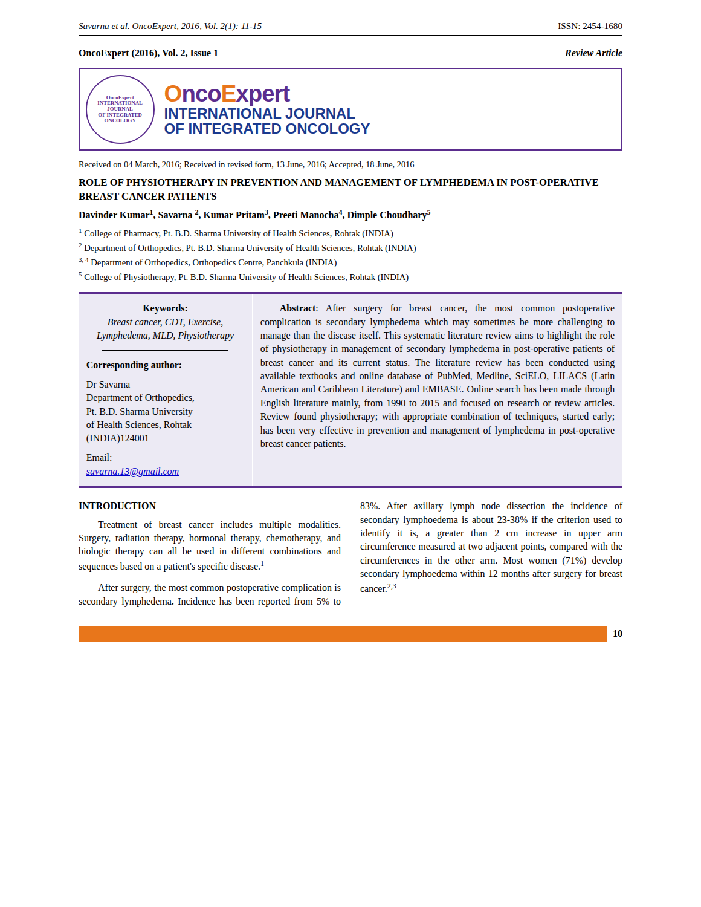Savarna et al. OncoExpert, 2016, Vol. 2(1): 11-15 ISSN: 2454-1680
OncoExpert (2016), Vol. 2, Issue 1 Review Article
OncoExpert
INTERNATIONAL JOURNAL
OF INTEGRATED ONCOLOGY
OncoExpert
INTERNATIONAL JOURNAL
OF INTEGRATED ONCOLOGY
Received on 04 March, 2016; Received in revised form, 13 June, 2016; Accepted, 18 June, 2016
Role of Physiotherapy in Prevention and Management of Lymphedema in Post-Operative Breast Cancer Patients
Davinder Kumar1, Savarna 2, Kumar Pritam3, Preeti Manocha4, Dimple Choudhary5
1 College of Pharmacy, Pt. B.D. Sharma University of Health Sciences, Rohtak (INDIA)
2 Department of Orthopedics, Pt. B.D. Sharma University of Health Sciences, Rohtak (INDIA)
3, 4 Department of Orthopedics, Orthopedics Centre, Panchkula (INDIA)
5 College of Physiotherapy, Pt. B.D. Sharma University of Health Sciences, Rohtak (INDIA)
Keywords:
Breast cancer, CDT, Exercise, Lymphedema, MLD, Physiotherapy
Corresponding author:
Dr Savarna
Department of Orthopedics,
Pt. B.D. Sharma University
of Health Sciences, Rohtak
(INDIA)124001
Email:
savarna.13@gmail.com
Abstract: After surgery for breast cancer, the most common postoperative complication is secondary lymphedema which may sometimes be more challenging to manage than the disease itself. This systematic literature review aims to highlight the role of physiotherapy in management of secondary lymphedema in post-operative patients of breast cancer and its current status. The literature review has been conducted using available textbooks and online database of PubMed, Medline, SciELO, LILACS (Latin American and Caribbean Literature) and EMBASE. Online search has been made through English literature mainly, from 1990 to 2015 and focused on research or review articles. Review found physiotherapy; with appropriate combination of techniques, started early; has been very effective in prevention and management of lymphedema in post-operative breast cancer patients.
Introduction
Treatment of breast cancer includes multiple modalities. Surgery, radiation therapy, hormonal therapy, chemotherapy, and biologic therapy can all be used in different combinations and sequences based on a patient's specific disease.1
After surgery, the most common postoperative complication is secondary lymphedema. Incidence has been reported from 5% to 83%. After axillary lymph node dissection the incidence of secondary lymphoedema is about 23-38% if the criterion used to identify it is, a greater than 2 cm increase in upper arm circumference measured at two adjacent points, compared with the circumferences in the other arm. Most women (71%) develop secondary lymphoedema within 12 months after surgery for breast cancer.2,3
10